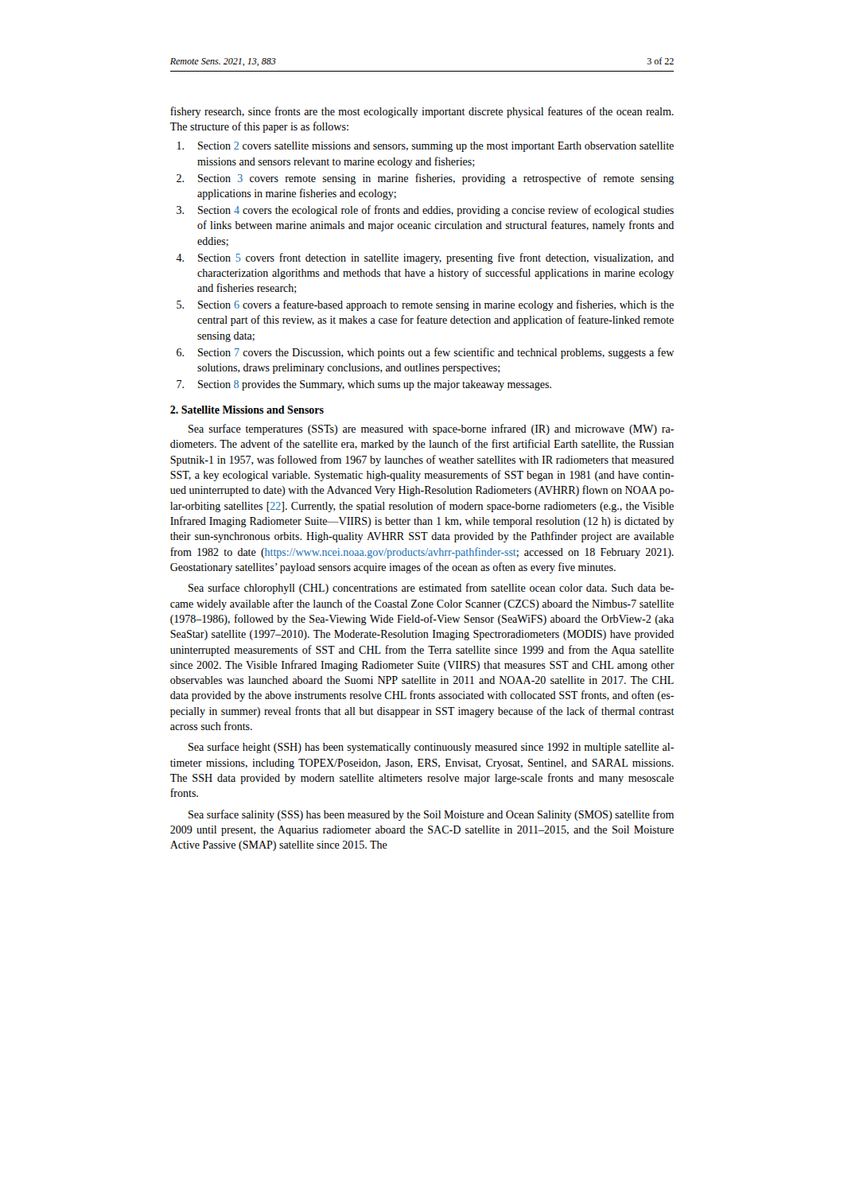Remote Sens. 2021, 13, 883 3 of 22
fishery research, since fronts are the most ecologically important discrete physical features of the ocean realm. The structure of this paper is as follows:
Section 2 covers satellite missions and sensors, summing up the most important Earth observation satellite missions and sensors relevant to marine ecology and fisheries;
Section 3 covers remote sensing in marine fisheries, providing a retrospective of remote sensing applications in marine fisheries and ecology;
Section 4 covers the ecological role of fronts and eddies, providing a concise review of ecological studies of links between marine animals and major oceanic circulation and structural features, namely fronts and eddies;
Section 5 covers front detection in satellite imagery, presenting five front detection, visualization, and characterization algorithms and methods that have a history of successful applications in marine ecology and fisheries research;
Section 6 covers a feature-based approach to remote sensing in marine ecology and fisheries, which is the central part of this review, as it makes a case for feature detection and application of feature-linked remote sensing data;
Section 7 covers the Discussion, which points out a few scientific and technical problems, suggests a few solutions, draws preliminary conclusions, and outlines perspectives;
Section 8 provides the Summary, which sums up the major takeaway messages.
2. Satellite Missions and Sensors
Sea surface temperatures (SSTs) are measured with space-borne infrared (IR) and microwave (MW) radiometers. The advent of the satellite era, marked by the launch of the first artificial Earth satellite, the Russian Sputnik-1 in 1957, was followed from 1967 by launches of weather satellites with IR radiometers that measured SST, a key ecological variable. Systematic high-quality measurements of SST began in 1981 (and have continued uninterrupted to date) with the Advanced Very High-Resolution Radiometers (AVHRR) flown on NOAA polar-orbiting satellites [22]. Currently, the spatial resolution of modern space-borne radiometers (e.g., the Visible Infrared Imaging Radiometer Suite—VIIRS) is better than 1 km, while temporal resolution (12 h) is dictated by their sun-synchronous orbits. High-quality AVHRR SST data provided by the Pathfinder project are available from 1982 to date (https://www.ncei.noaa.gov/products/avhrr-pathfinder-sst; accessed on 18 February 2021). Geostationary satellites’ payload sensors acquire images of the ocean as often as every five minutes.
Sea surface chlorophyll (CHL) concentrations are estimated from satellite ocean color data. Such data became widely available after the launch of the Coastal Zone Color Scanner (CZCS) aboard the Nimbus-7 satellite (1978–1986), followed by the Sea-Viewing Wide Field-of-View Sensor (SeaWiFS) aboard the OrbView-2 (aka SeaStar) satellite (1997–2010). The Moderate-Resolution Imaging Spectroradiometers (MODIS) have provided uninterrupted measurements of SST and CHL from the Terra satellite since 1999 and from the Aqua satellite since 2002. The Visible Infrared Imaging Radiometer Suite (VIIRS) that measures SST and CHL among other observables was launched aboard the Suomi NPP satellite in 2011 and NOAA-20 satellite in 2017. The CHL data provided by the above instruments resolve CHL fronts associated with collocated SST fronts, and often (especially in summer) reveal fronts that all but disappear in SST imagery because of the lack of thermal contrast across such fronts.
Sea surface height (SSH) has been systematically continuously measured since 1992 in multiple satellite altimeter missions, including TOPEX/Poseidon, Jason, ERS, Envisat, Cryosat, Sentinel, and SARAL missions. The SSH data provided by modern satellite altimeters resolve major large-scale fronts and many mesoscale fronts.
Sea surface salinity (SSS) has been measured by the Soil Moisture and Ocean Salinity (SMOS) satellite from 2009 until present, the Aquarius radiometer aboard the SAC-D satellite in 2011–2015, and the Soil Moisture Active Passive (SMAP) satellite since 2015. The